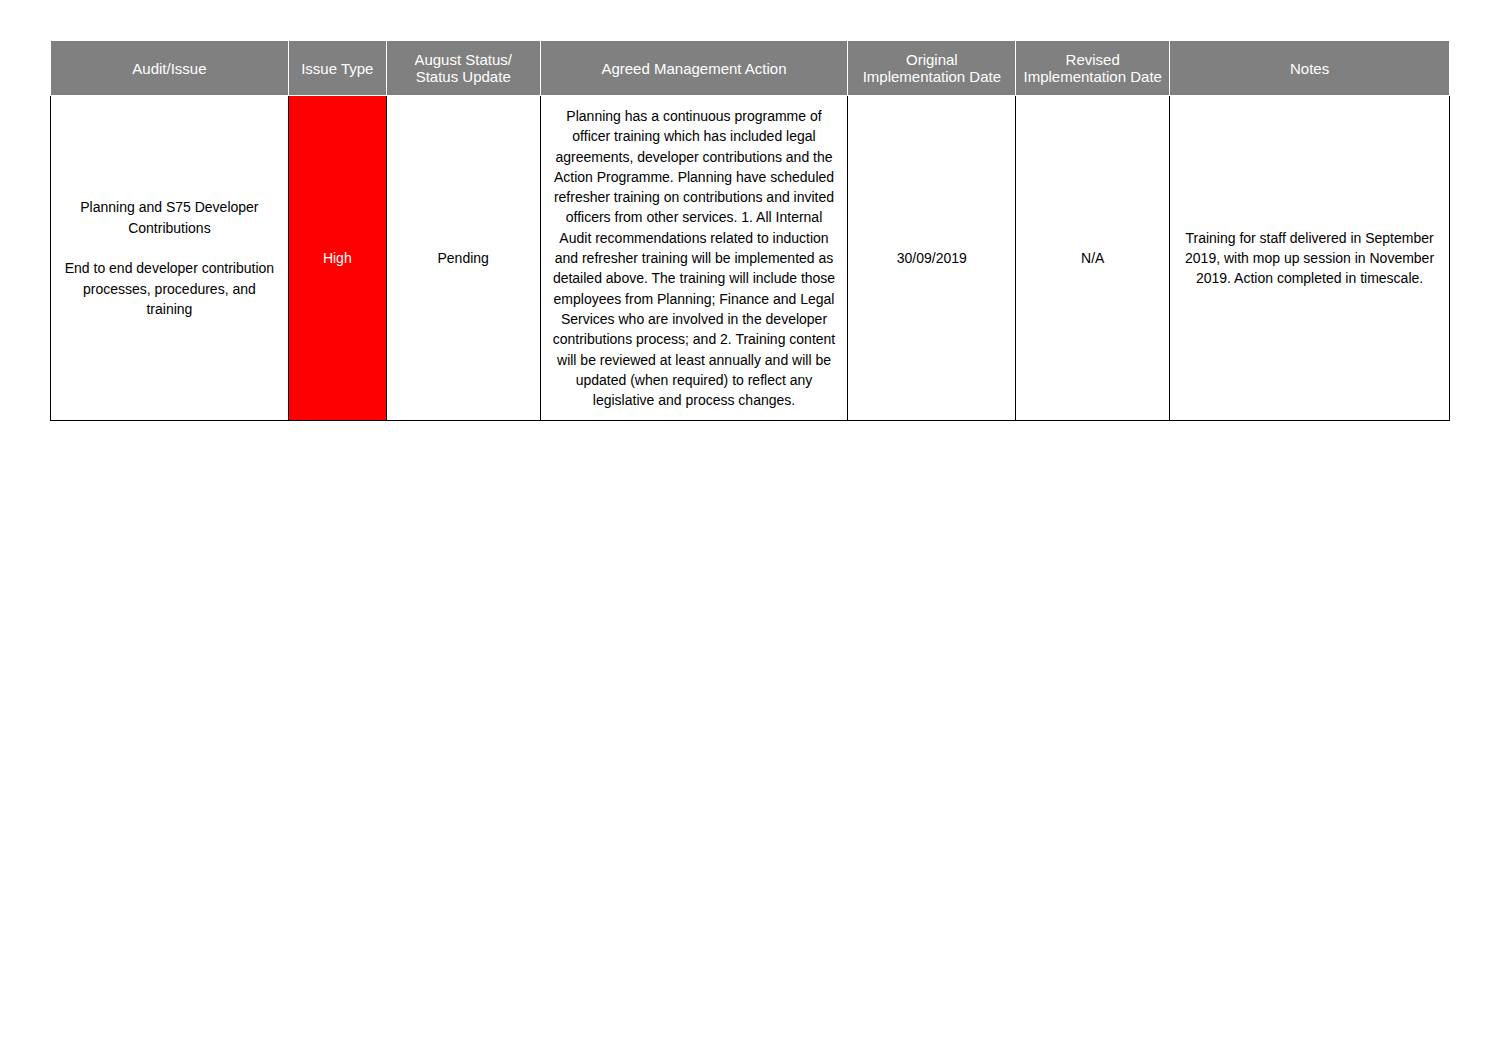| Audit/Issue | Issue Type | August Status/ Status Update | Agreed Management Action | Original Implementation Date | Revised Implementation Date | Notes |
| --- | --- | --- | --- | --- | --- | --- |
| Planning and S75 Developer Contributions End to end developer contribution processes, procedures, and training | High | Pending | Planning has a continuous programme of officer training which has included legal agreements, developer contributions and the Action Programme. Planning have scheduled refresher training on contributions and invited officers from other services. 1. All Internal Audit recommendations related to induction and refresher training will be implemented as detailed above. The training will include those employees from Planning; Finance and Legal Services who are involved in the developer contributions process; and 2. Training content will be reviewed at least annually and will be updated (when required) to reflect any legislative and process changes. | 30/09/2019 | N/A | Training for staff delivered in September 2019, with mop up session in November 2019. Action completed in timescale. |